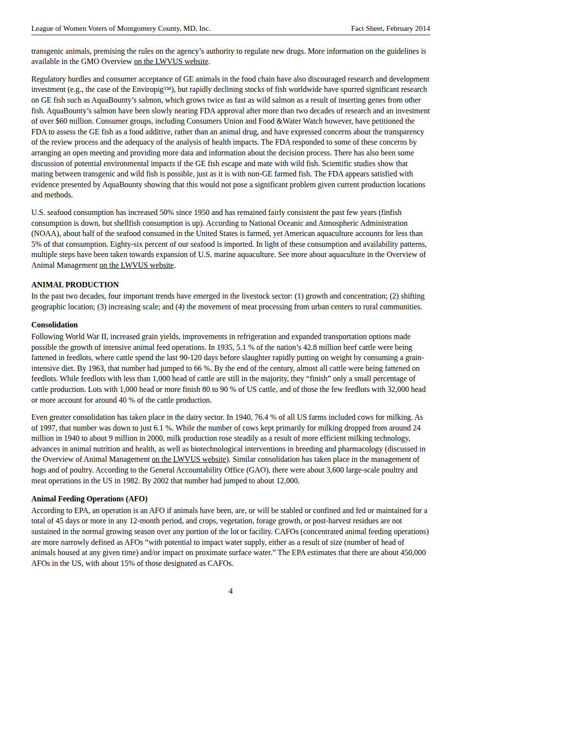League of Women Voters of Montgomery County, MD, Inc.
Fact Sheet, February 2014
transgenic animals, premising the rules on the agency’s authority to regulate new drugs. More information on the guidelines is available in the GMO Overview on the LWVUS website.
Regulatory hurdles and consumer acceptance of GE animals in the food chain have also discouraged research and development investment (e.g., the case of the Enviropig™), but rapidly declining stocks of fish worldwide have spurred significant research on GE fish such as AquaBounty’s salmon, which grows twice as fast as wild salmon as a result of inserting genes from other fish. AquaBounty’s salmon have been slowly nearing FDA approval after more than two decades of research and an investment of over $60 million. Consumer groups, including Consumers Union and Food &Water Watch however, have petitioned the FDA to assess the GE fish as a food additive, rather than an animal drug, and have expressed concerns about the transparency of the review process and the adequacy of the analysis of health impacts. The FDA responded to some of these concerns by arranging an open meeting and providing more data and information about the decision process. There has also been some discussion of potential environmental impacts if the GE fish escape and mate with wild fish. Scientific studies show that mating between transgenic and wild fish is possible, just as it is with non-GE farmed fish. The FDA appears satisfied with evidence presented by AquaBounty showing that this would not pose a significant problem given current production locations and methods.
U.S. seafood consumption has increased 50% since 1950 and has remained fairly consistent the past few years (finfish consumption is down, but shellfish consumption is up). According to National Oceanic and Atmospheric Administration (NOAA), about half of the seafood consumed in the United States is farmed, yet American aquaculture accounts for less than 5% of that consumption. Eighty-six percent of our seafood is imported. In light of these consumption and availability patterns, multiple steps have been taken towards expansion of U.S. marine aquaculture. See more about aquaculture in the Overview of Animal Management on the LWVUS website.
ANIMAL PRODUCTION
In the past two decades, four important trends have emerged in the livestock sector: (1) growth and concentration; (2) shifting geographic location; (3) increasing scale; and (4) the movement of meat processing from urban centers to rural communities.
Consolidation
Following World War II, increased grain yields, improvements in refrigeration and expanded transportation options made possible the growth of intensive animal feed operations. In 1935, 5.1 % of the nation’s 42.8 million beef cattle were being fattened in feedlots, where cattle spend the last 90-120 days before slaughter rapidly putting on weight by consuming a grain-intensive diet. By 1963, that number had jumped to 66 %. By the end of the century, almost all cattle were being fattened on feedlots. While feedlots with less than 1,000 head of cattle are still in the majority, they “finish” only a small percentage of cattle production. Lots with 1,000 head or more finish 80 to 90 % of US cattle, and of those the few feedlots with 32,000 head or more account for around 40 % of the cattle production.
Even greater consolidation has taken place in the dairy sector. In 1940, 76.4 % of all US farms included cows for milking. As of 1997, that number was down to just 6.1 %. While the number of cows kept primarily for milking dropped from around 24 million in 1940 to about 9 million in 2000, milk production rose steadily as a result of more efficient milking technology, advances in animal nutrition and health, as well as biotechnological interventions in breeding and pharmacology (discussed in the Overview of Animal Management on the LWVUS website). Similar consolidation has taken place in the management of hogs and of poultry. According to the General Accountability Office (GAO), there were about 3,600 large-scale poultry and meat operations in the US in 1982. By 2002 that number had jumped to about 12,000.
Animal Feeding Operations (AFO)
According to EPA, an operation is an AFO if animals have been, are, or will be stabled or confined and fed or maintained for a total of 45 days or more in any 12-month period, and crops, vegetation, forage growth, or post-harvest residues are not sustained in the normal growing season over any portion of the lot or facility. CAFOs (concentrated animal feeding operations) are more narrowly defined as AFOs “with potential to impact water supply, either as a result of size (number of head of animals housed at any given time) and/or impact on proximate surface water.” The EPA estimates that there are about 450,000 AFOs in the US, with about 15% of those designated as CAFOs.
4